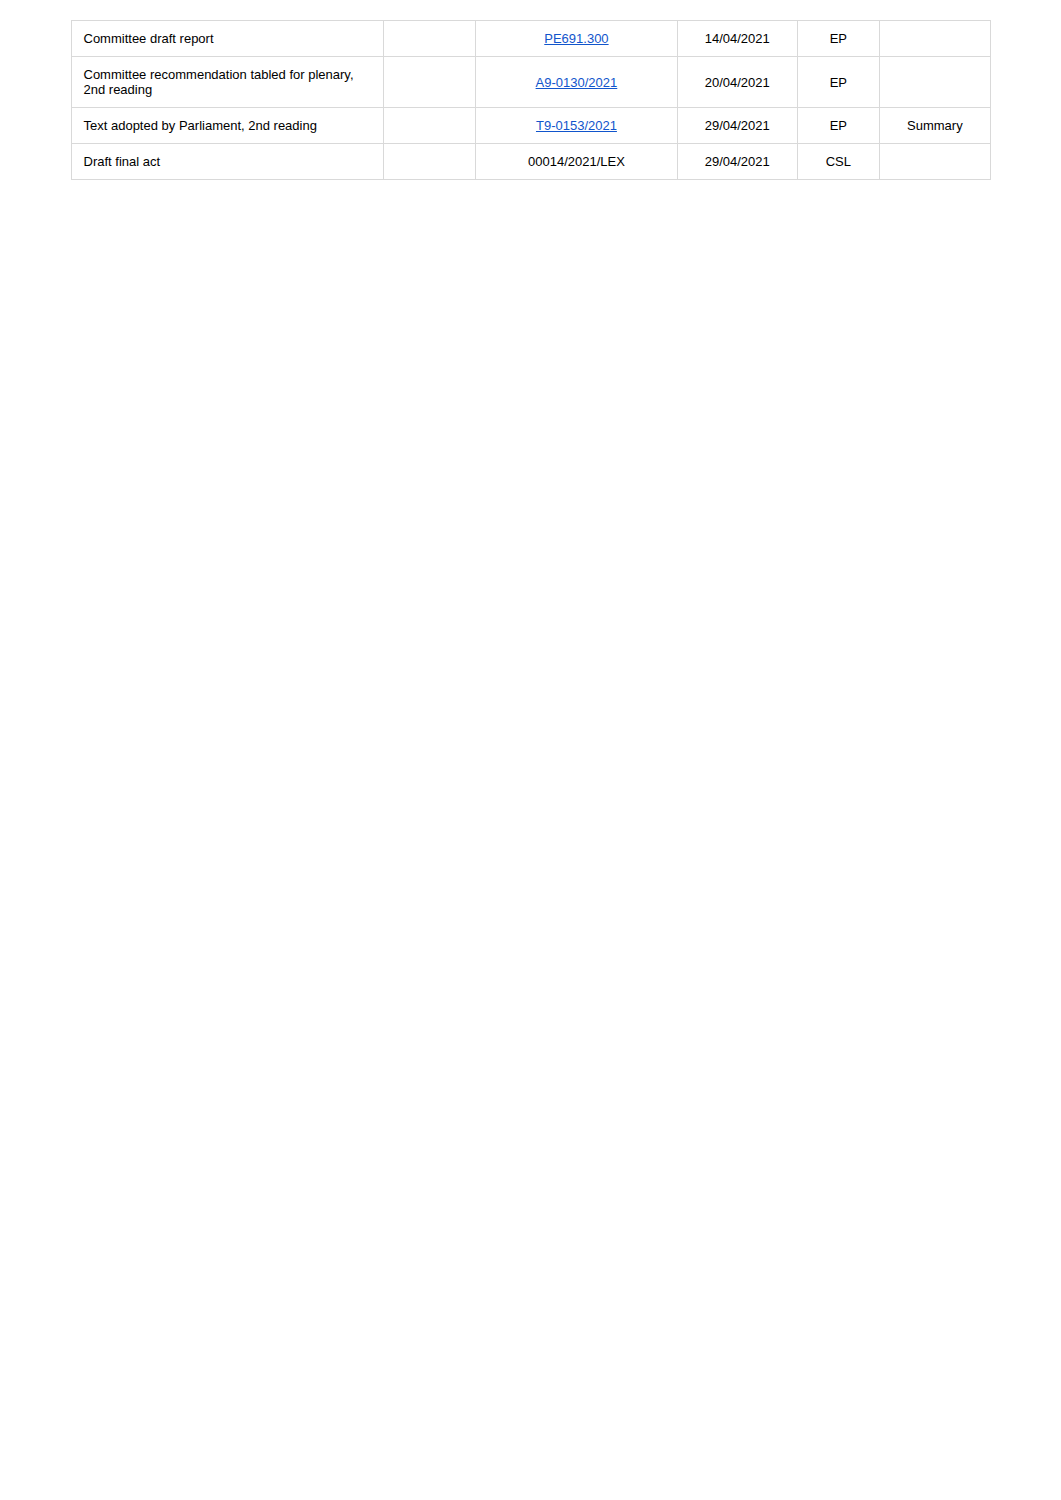| Committee draft report | | PE691.300 | 14/04/2021 | EP | |
| Committee recommendation tabled for plenary, 2nd reading | | A9-0130/2021 | 20/04/2021 | EP | |
| Text adopted by Parliament, 2nd reading | | T9-0153/2021 | 29/04/2021 | EP | Summary |
| Draft final act | | 00014/2021/LEX | 29/04/2021 | CSL | |